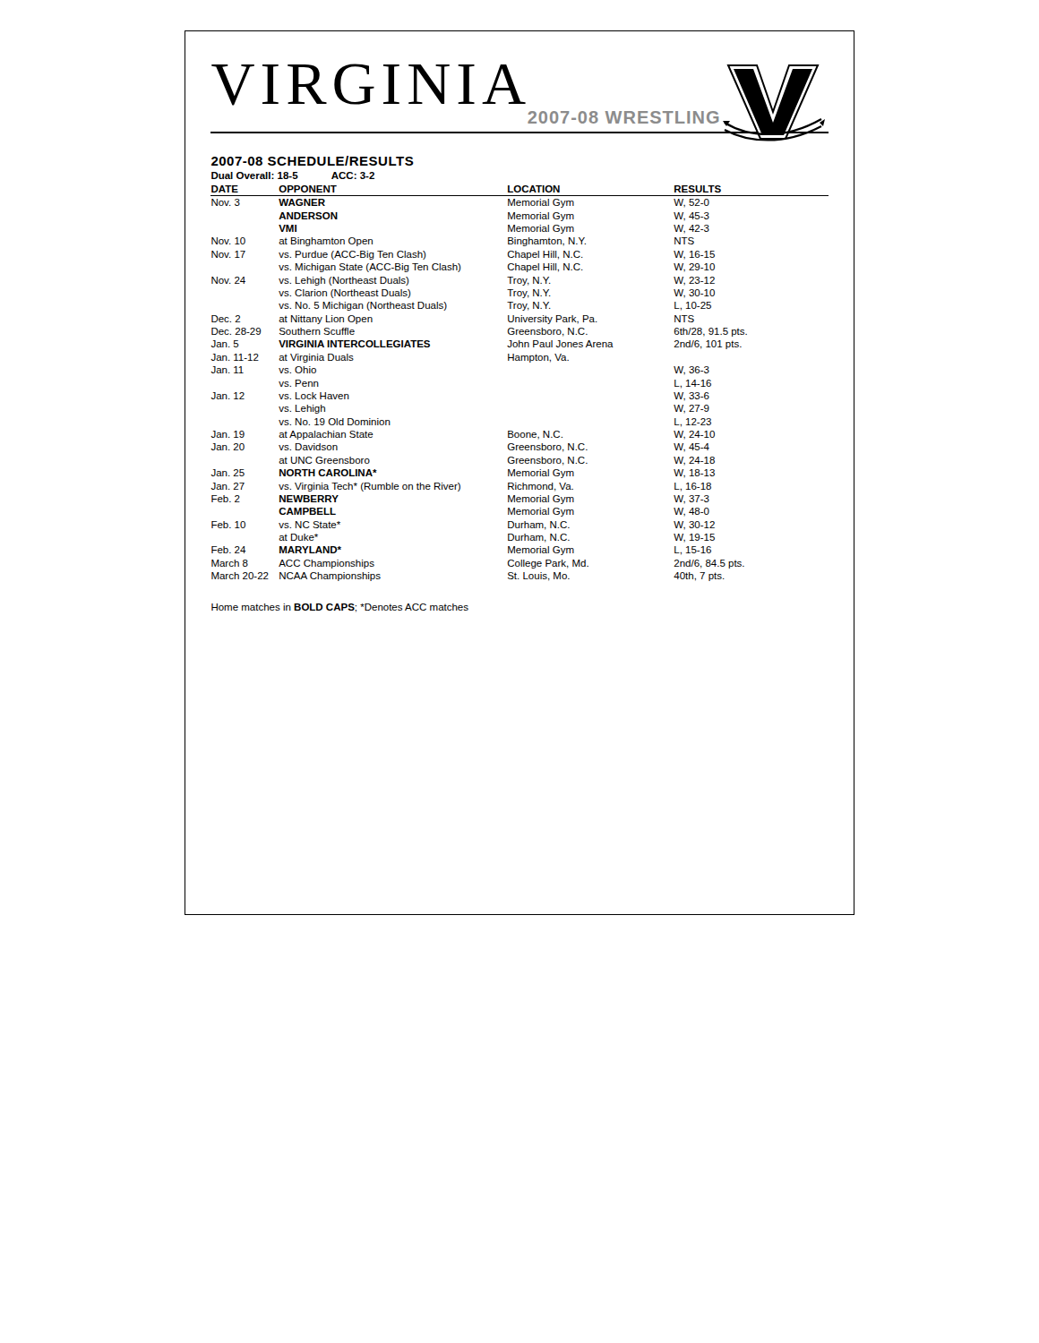VIRGINIA
2007-08 WRESTLING
2007-08 SCHEDULE/RESULTS
Dual Overall: 18-5 ACC: 3-2
| DATE | OPPONENT | LOCATION | RESULTS |
| --- | --- | --- | --- |
| Nov. 3 | WAGNER | Memorial Gym | W, 52-0 |
| | ANDERSON | Memorial Gym | W, 45-3 |
| | VMI | Memorial Gym | W, 42-3 |
| Nov. 10 | at Binghamton Open | Binghamton, N.Y. | NTS |
| Nov. 17 | vs. Purdue (ACC-Big Ten Clash) | Chapel Hill, N.C. | W, 16-15 |
| | vs. Michigan State (ACC-Big Ten Clash) | Chapel Hill, N.C. | W, 29-10 |
| Nov. 24 | vs. Lehigh (Northeast Duals) | Troy, N.Y. | W, 23-12 |
| | vs. Clarion (Northeast Duals) | Troy, N.Y. | W, 30-10 |
| | vs. No. 5 Michigan (Northeast Duals) | Troy, N.Y. | L, 10-25 |
| Dec. 2 | at Nittany Lion Open | University Park, Pa. | NTS |
| Dec. 28-29 | Southern Scuffle | Greensboro, N.C. | 6th/28, 91.5 pts. |
| Jan. 5 | VIRGINIA INTERCOLLEGIATES | John Paul Jones Arena | 2nd/6, 101 pts. |
| Jan. 11-12 | at Virginia Duals | Hampton, Va. | |
| Jan. 11 | vs. Ohio | | W, 36-3 |
| | vs. Penn | | L, 14-16 |
| Jan. 12 | vs. Lock Haven | | W, 33-6 |
| | vs. Lehigh | | W, 27-9 |
| | vs. No. 19 Old Dominion | | L, 12-23 |
| Jan. 19 | at Appalachian State | Boone, N.C. | W, 24-10 |
| Jan. 20 | vs. Davidson | Greensboro, N.C. | W, 45-4 |
| | at UNC Greensboro | Greensboro, N.C. | W, 24-18 |
| Jan. 25 | NORTH CAROLINA* | Memorial Gym | W, 18-13 |
| Jan. 27 | vs. Virginia Tech* (Rumble on the River) | Richmond, Va. | L, 16-18 |
| Feb. 2 | NEWBERRY | Memorial Gym | W, 37-3 |
| | CAMPBELL | Memorial Gym | W, 48-0 |
| Feb. 10 | vs. NC State* | Durham, N.C. | W, 30-12 |
| | at Duke* | Durham, N.C. | W, 19-15 |
| Feb. 24 | MARYLAND* | Memorial Gym | L, 15-16 |
| March 8 | ACC Championships | College Park, Md. | 2nd/6, 84.5 pts. |
| March 20-22 | NCAA Championships | St. Louis, Mo. | 40th, 7 pts. |
Home matches in BOLD CAPS; *Denotes ACC matches